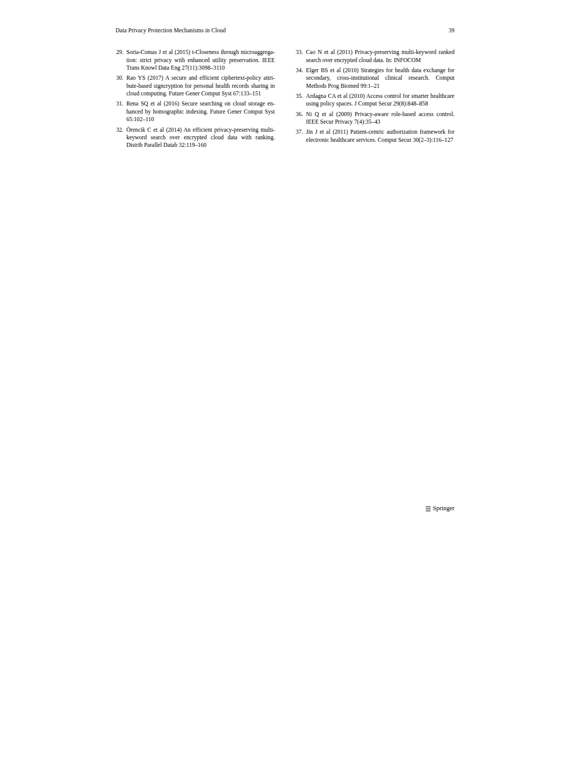Data Privacy Protection Mechanisms in Cloud 39
29. Soria-Comas J et al (2015) t-Closeness through microaggregation: strict privacy with enhanced utility preservation. IEEE Trans Knowl Data Eng 27(11):3098–3110
30. Rao YS (2017) A secure and efficient ciphertext-policy attribute-based signcryption for personal health records sharing in cloud computing. Future Gener Comput Syst 67:133–151
31. Rena SQ et al (2016) Secure searching on cloud storage enhanced by homographic indexing. Future Gener Comput Syst 65:102–110
32. Örencik C et al (2014) An efficient privacy-preserving multi-keyword search over encrypted cloud data with ranking. Distrib Parallel Datab 32:119–160
33. Cao N et al (2011) Privacy-preserving multi-keyword ranked search over encrypted cloud data. In: INFOCOM
34. Elger BS et al (2010) Strategies for health data exchange for secondary, cross-institutional clinical research. Comput Methods Prog Biomed 99:1–21
35. Ardagna CA et al (2010) Access control for smarter healthcare using policy spaces. J Comput Secur 29(8):848–858
36. Ni Q et al (2009) Privacy-aware role-based access control. IEEE Secur Privacy 7(4):35–43
37. Jin J et al (2011) Patient-centric authorization framework for electronic healthcare services. Comput Secur 30(2–3):116–127
☰ Springer